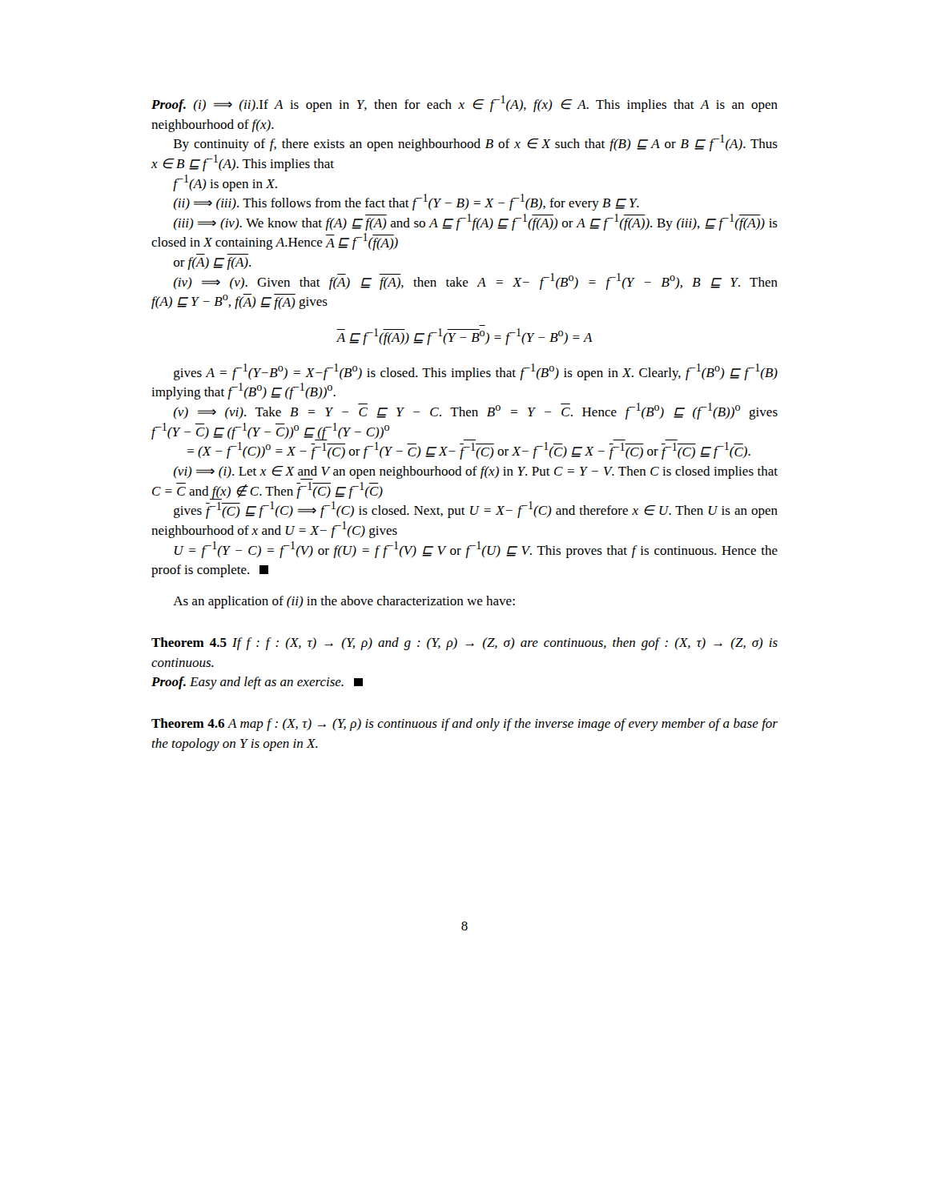Proof. (i) ⟹ (ii).If A is open in Y, then for each x ∈ f−1(A), f(x) ∈ A. This implies that A is an open neighbourhood of f(x).
By continuity of f, there exists an open neighbourhood B of x ∈ X such that f(B) ⊑ A or B ⊑ f−1(A). Thus x ∈ B ⊑ f−1(A). This implies that
f−1(A) is open in X.
(ii) ⟹ (iii). This follows from the fact that f−1(Y − B) = X − f−1(B), for every B ⊑ Y.
(iii) ⟹ (iv). We know that f(A) ⊑ f(A) and so A ⊑ f−1f(A) ⊑ f−1(f(A)) or A ⊑ f−1(f(A)). By (iii), ⊑ f−1(f(A)) is closed in X containing A.Hence A ⊑ f−1(f(A))
or f(A) ⊑ f(A).
(iv) ⟹ (v). Given that f(A) ⊑ f(A), then take A = X− f−1(Bo) = f−1(Y − Bo), B ⊑ Y. Then f(A) ⊑ Y − Bo, f(A) ⊑ f(A) gives
A ⊑ f−1(f(A)) ⊑ f−1(Y − Bo) = f−1(Y − Bo) = A
gives A = f−1(Y−Bo) = X−f−1(Bo) is closed. This implies that f−1(Bo) is open in X. Clearly, f−1(Bo) ⊑ f−1(B) implying that f−1(Bo) ⊑ (f−1(B))o.
(v) ⟹ (vi). Take B = Y − C ⊑ Y − C. Then Bo = Y − C. Hence f−1(Bo) ⊑ (f−1(B))o gives f−1(Y − C) ⊑ (f−1(Y − C))o ⊑ (f−1(Y − C))o
= (X − f−1(C))o = X − f−1(C) or f−1(Y − C) ⊑ X− f−1(C) or X− f−1(C) ⊑ X − f−1(C) or f−1(C) ⊑ f−1(C).
(vi) ⟹ (i). Let x ∈ X and V an open neighbourhood of f(x) in Y. Put C = Y − V. Then C is closed implies that C = C and f(x) ∉ C. Then f−1(C) ⊑ f−1(C)
gives f−1(C) ⊑ f−1(C) ⟹ f−1(C) is closed. Next, put U = X− f−1(C) and therefore x ∈ U. Then U is an open neighbourhood of x and U = X− f−1(C) gives
U = f−1(Y − C) = f−1(V) or f(U) = f f−1(V) ⊑ V or f−1(U) ⊑ V. This proves that f is continuous. Hence the proof is complete.
As an application of (ii) in the above characterization we have:
Theorem 4.5 If f : f : (X, τ) → (Y, ρ) and g : (Y, ρ) → (Z, σ) are continuous, then gof : (X, τ) → (Z, σ) is continuous.
Proof. Easy and left as an exercise.
Theorem 4.6 A map f : (X, τ) → (Y, ρ) is continuous if and only if the inverse image of every member of a base for the topology on Y is open in X.
8